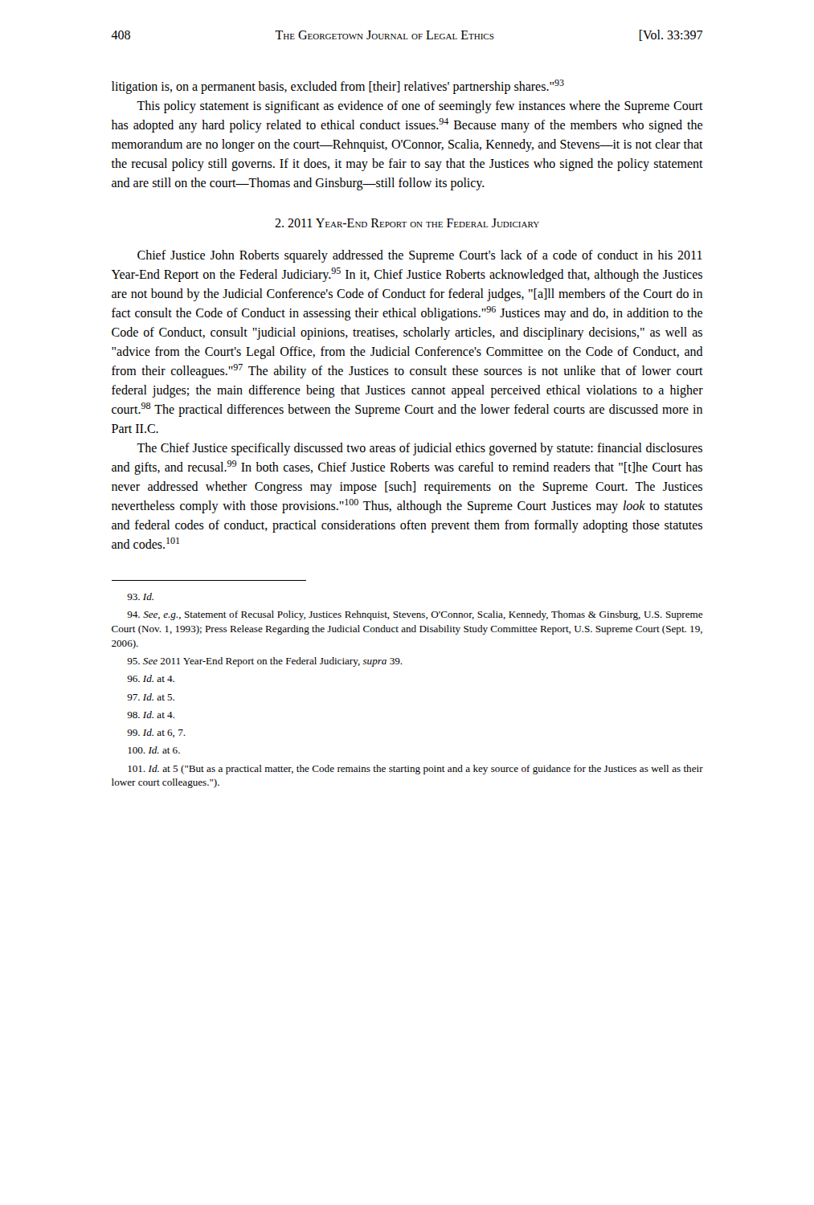408 The Georgetown Journal of Legal Ethics [Vol. 33:397
litigation is, on a permanent basis, excluded from [their] relatives' partnership shares."93
This policy statement is significant as evidence of one of seemingly few instances where the Supreme Court has adopted any hard policy related to ethical conduct issues.94 Because many of the members who signed the memorandum are no longer on the court—Rehnquist, O'Connor, Scalia, Kennedy, and Stevens—it is not clear that the recusal policy still governs. If it does, it may be fair to say that the Justices who signed the policy statement and are still on the court—Thomas and Ginsburg—still follow its policy.
2. 2011 Year-End Report on the Federal Judiciary
Chief Justice John Roberts squarely addressed the Supreme Court's lack of a code of conduct in his 2011 Year-End Report on the Federal Judiciary.95 In it, Chief Justice Roberts acknowledged that, although the Justices are not bound by the Judicial Conference's Code of Conduct for federal judges, "[a]ll members of the Court do in fact consult the Code of Conduct in assessing their ethical obligations."96 Justices may and do, in addition to the Code of Conduct, consult "judicial opinions, treatises, scholarly articles, and disciplinary decisions," as well as "advice from the Court's Legal Office, from the Judicial Conference's Committee on the Code of Conduct, and from their colleagues."97 The ability of the Justices to consult these sources is not unlike that of lower court federal judges; the main difference being that Justices cannot appeal perceived ethical violations to a higher court.98 The practical differences between the Supreme Court and the lower federal courts are discussed more in Part II.C.
The Chief Justice specifically discussed two areas of judicial ethics governed by statute: financial disclosures and gifts, and recusal.99 In both cases, Chief Justice Roberts was careful to remind readers that "[t]he Court has never addressed whether Congress may impose [such] requirements on the Supreme Court. The Justices nevertheless comply with those provisions."100 Thus, although the Supreme Court Justices may look to statutes and federal codes of conduct, practical considerations often prevent them from formally adopting those statutes and codes.101
Id.
See, e.g., Statement of Recusal Policy, Justices Rehnquist, Stevens, O'Connor, Scalia, Kennedy, Thomas & Ginsburg, U.S. Supreme Court (Nov. 1, 1993); Press Release Regarding the Judicial Conduct and Disability Study Committee Report, U.S. Supreme Court (Sept. 19, 2006).
See 2011 Year-End Report on the Federal Judiciary, supra 39.
Id. at 4.
Id. at 5.
Id. at 4.
Id. at 6, 7.
Id. at 6.
Id. at 5 ("But as a practical matter, the Code remains the starting point and a key source of guidance for the Justices as well as their lower court colleagues.").